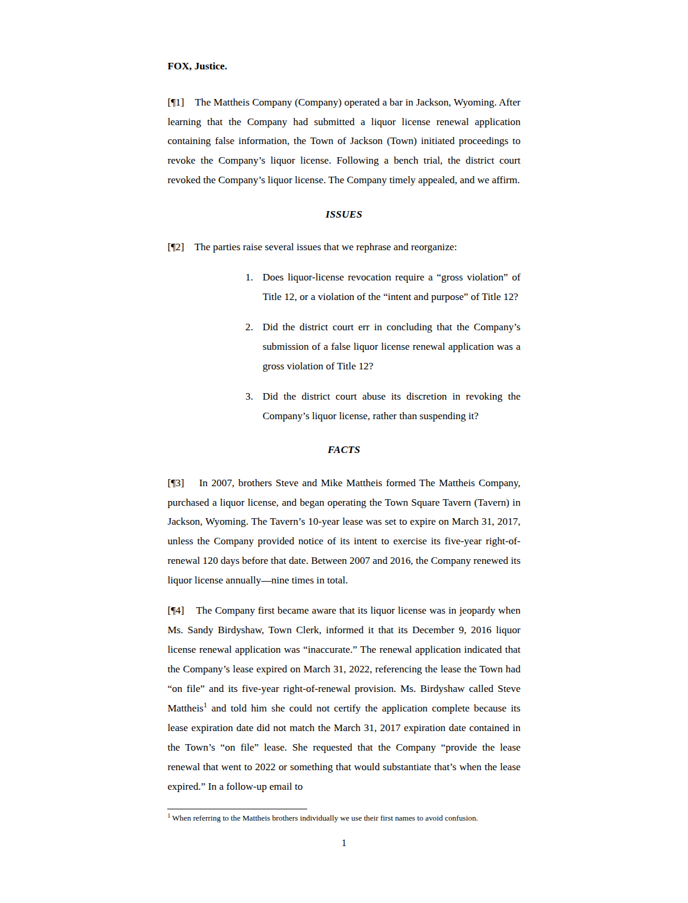FOX, Justice.
[¶1] The Mattheis Company (Company) operated a bar in Jackson, Wyoming. After learning that the Company had submitted a liquor license renewal application containing false information, the Town of Jackson (Town) initiated proceedings to revoke the Company’s liquor license. Following a bench trial, the district court revoked the Company’s liquor license. The Company timely appealed, and we affirm.
ISSUES
[¶2] The parties raise several issues that we rephrase and reorganize:
Does liquor-license revocation require a “gross violation” of Title 12, or a violation of the “intent and purpose” of Title 12?
Did the district court err in concluding that the Company’s submission of a false liquor license renewal application was a gross violation of Title 12?
Did the district court abuse its discretion in revoking the Company’s liquor license, rather than suspending it?
FACTS
[¶3] In 2007, brothers Steve and Mike Mattheis formed The Mattheis Company, purchased a liquor license, and began operating the Town Square Tavern (Tavern) in Jackson, Wyoming. The Tavern’s 10-year lease was set to expire on March 31, 2017, unless the Company provided notice of its intent to exercise its five-year right-of-renewal 120 days before that date. Between 2007 and 2016, the Company renewed its liquor license annually—nine times in total.
[¶4] The Company first became aware that its liquor license was in jeopardy when Ms. Sandy Birdyshaw, Town Clerk, informed it that its December 9, 2016 liquor license renewal application was “inaccurate.” The renewal application indicated that the Company’s lease expired on March 31, 2022, referencing the lease the Town had “on file” and its five-year right-of-renewal provision. Ms. Birdyshaw called Steve Mattheis1 and told him she could not certify the application complete because its lease expiration date did not match the March 31, 2017 expiration date contained in the Town’s “on file” lease. She requested that the Company “provide the lease renewal that went to 2022 or something that would substantiate that’s when the lease expired.” In a follow-up email to
1 When referring to the Mattheis brothers individually we use their first names to avoid confusion.
1